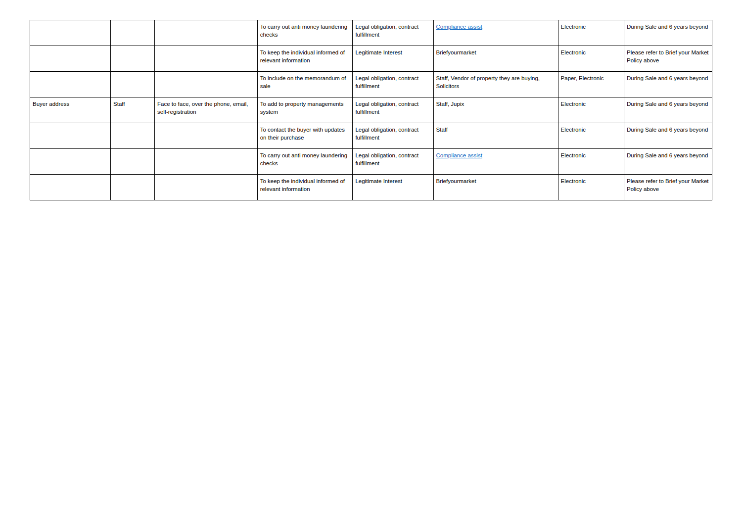| | | | To carry out anti money laundering checks | Legal obligation, contract fulfillment | Compliance assist | Electronic | During Sale and 6 years beyond |
| | | | To keep the individual informed of relevant information | Legitimate Interest | Briefyourmarket | Electronic | Please refer to Brief your Market Policy above |
| | | | To include on the memorandum of sale | Legal obligation, contract fulfillment | Staff, Vendor of property they are buying, Solicitors | Paper, Electronic | During Sale and 6 years beyond |
| Buyer address | Staff | Face to face, over the phone, email, self-registration | To add to property managements system | Legal obligation, contract fulfillment | Staff, Jupix | Electronic | During Sale and 6 years beyond |
| | | | To contact the buyer with updates on their purchase | Legal obligation, contract fulfillment | Staff | Electronic | During Sale and 6 years beyond |
| | | | To carry out anti money laundering checks | Legal obligation, contract fulfillment | Compliance assist | Electronic | During Sale and 6 years beyond |
| | | | To keep the individual informed of relevant information | Legitimate Interest | Briefyourmarket | Electronic | Please refer to Brief your Market Policy above |